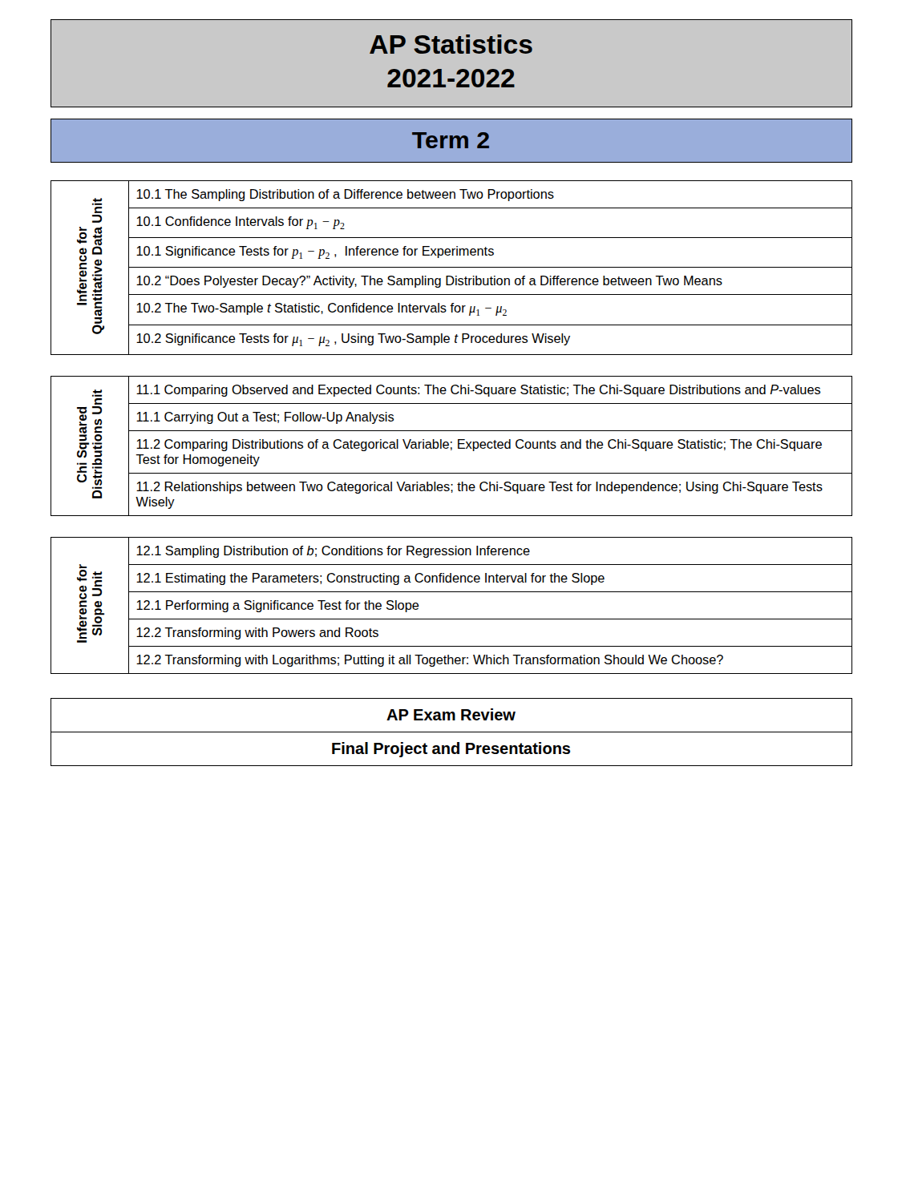AP Statistics
2021-2022
Term 2
| Inference for Quantitative Data Unit | 10.1 The Sampling Distribution of a Difference between Two Proportions |
| 10.1 Confidence Intervals for p 1 − p 2 |
| 10.1 Significance Tests for p 1 − p 2 , Inference for Experiments |
| 10.2 “Does Polyester Decay?” Activity, The Sampling Distribution of a Difference between Two Means |
| 10.2 The Two-Sample t Statistic, Confidence Intervals for μ 1 − μ 2 |
| 10.2 Significance Tests for μ 1 − μ 2 , Using Two-Sample t Procedures Wisely |
| Chi Squared Distributions Unit | 11.1 Comparing Observed and Expected Counts: The Chi-Square Statistic; The Chi-Square Distributions and P -values |
| 11.1 Carrying Out a Test; Follow-Up Analysis |
| 11.2 Comparing Distributions of a Categorical Variable; Expected Counts and the Chi-Square Statistic; The Chi-Square Test for Homogeneity |
| 11.2 Relationships between Two Categorical Variables; the Chi-Square Test for Independence; Using Chi-Square Tests Wisely |
| Inference for Slope Unit | 12.1 Sampling Distribution of b ; Conditions for Regression Inference |
| 12.1 Estimating the Parameters; Constructing a Confidence Interval for the Slope |
| 12.1 Performing a Significance Test for the Slope |
| 12.2 Transforming with Powers and Roots |
| 12.2 Transforming with Logarithms; Putting it all Together: Which Transformation Should We Choose? |
| AP Exam Review |
| Final Project and Presentations |